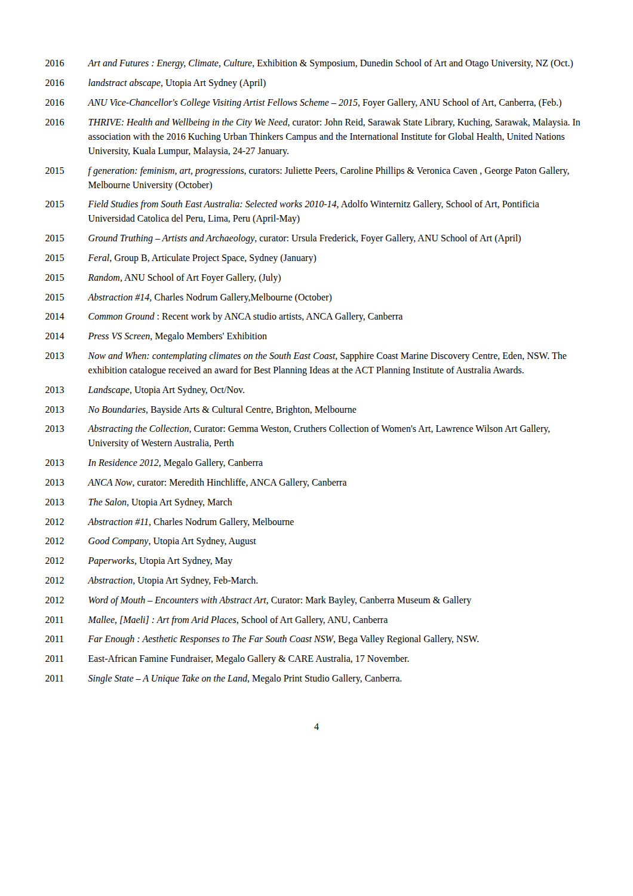| 2016 | Art and Futures : Energy, Climate, Culture , Exhibition & Symposium, Dunedin School of Art and Otago University, NZ (Oct.) |
| 2016 | landstract abscape , Utopia Art Sydney (April) |
| 2016 | ANU Vice-Chancellor's College Visiting Artist Fellows Scheme – 2015 , Foyer Gallery, ANU School of Art, Canberra, (Feb.) |
| 2016 | THRIVE: Health and Wellbeing in the City We Need , curator: John Reid, Sarawak State Library, Kuching, Sarawak, Malaysia. In association with the 2016 Kuching Urban Thinkers Campus and the International Institute for Global Health, United Nations University, Kuala Lumpur, Malaysia, 24-27 January. |
| 2015 | f generation: feminism, art, progressions , curators: Juliette Peers, Caroline Phillips & Veronica Caven , George Paton Gallery, Melbourne University (October) |
| 2015 | Field Studies from South East Australia: Selected works 2010-14, Adolfo Winternitz Gallery, School of Art, Pontificia Universidad Catolica del Peru, Lima, Peru (April-May) |
| 2015 | Ground Truthing – Artists and Archaeology , curator: Ursula Frederick, Foyer Gallery, ANU School of Art (April) |
| 2015 | Feral , Group B, Articulate Project Space, Sydney (January) |
| 2015 | Random, ANU School of Art Foyer Gallery, (July) |
| 2015 | Abstraction #14, Charles Nodrum Gallery,Melbourne (October) |
| 2014 | Common Ground : Recent work by ANCA studio artists, ANCA Gallery, Canberra |
| 2014 | Press VS Screen , Megalo Members' Exhibition |
| 2013 | Now and When: contemplating climates on the South East Coast , Sapphire Coast Marine Discovery Centre, Eden, NSW. The exhibition catalogue received an award for Best Planning Ideas at the ACT Planning Institute of Australia Awards. |
| 2013 | Landscape , Utopia Art Sydney, Oct/Nov. |
| 2013 | No Boundaries , Bayside Arts & Cultural Centre, Brighton, Melbourne |
| 2013 | Abstracting the Collection , Curator: Gemma Weston, Cruthers Collection of Women's Art, Lawrence Wilson Art Gallery, University of Western Australia, Perth |
| 2013 | In Residence 2012 , Megalo Gallery, Canberra |
| 2013 | ANCA Now , curator: Meredith Hinchliffe, ANCA Gallery, Canberra |
| 2013 | The Salon , Utopia Art Sydney, March |
| 2012 | Abstraction #11 , Charles Nodrum Gallery, Melbourne |
| 2012 | Good Company , Utopia Art Sydney, August |
| 2012 | Paperworks , Utopia Art Sydney, May |
| 2012 | Abstraction , Utopia Art Sydney, Feb-March. |
| 2012 | Word of Mouth – Encounters with Abstract Art , Curator: Mark Bayley, Canberra Museum & Gallery |
| 2011 | Mallee, [Maeli] : Art from Arid Places , School of Art Gallery, ANU, Canberra |
| 2011 | Far Enough : Aesthetic Responses to The Far South Coast NSW , Bega Valley Regional Gallery, NSW. |
| 2011 | East-African Famine Fundraiser, Megalo Gallery & CARE Australia, 17 November. |
| 2011 | Single State – A Unique Take on the Land , Megalo Print Studio Gallery, Canberra. |
4